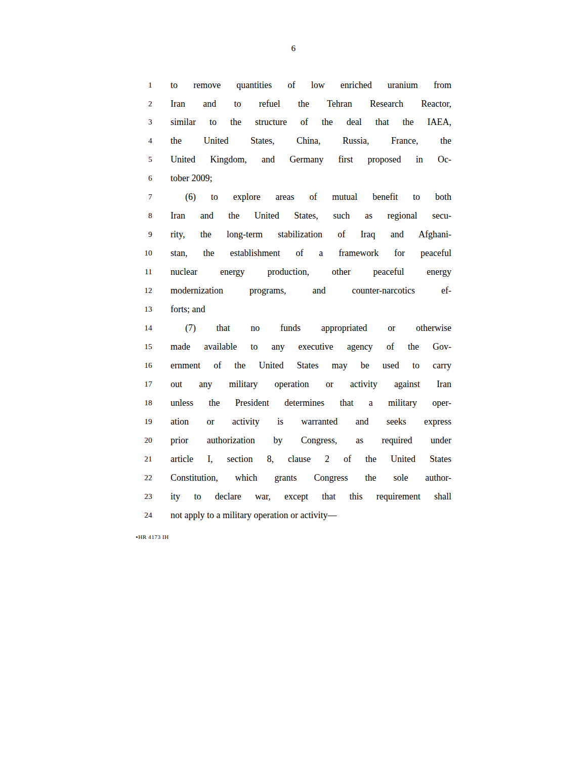6
to remove quantities of low enriched uranium from
Iran and to refuel the Tehran Research Reactor,
similar to the structure of the deal that the IAEA,
the United States, China, Russia, France, the
United Kingdom, and Germany first proposed in Oc-
tober 2009;
(6) to explore areas of mutual benefit to both
Iran and the United States, such as regional secu-
rity, the long-term stabilization of Iraq and Afghani-
stan, the establishment of a framework for peaceful
nuclear energy production, other peaceful energy
modernization programs, and counter-narcotics ef-
forts; and
(7) that no funds appropriated or otherwise
made available to any executive agency of the Gov-
ernment of the United States may be used to carry
out any military operation or activity against Iran
unless the President determines that a military oper-
ation or activity is warranted and seeks express
prior authorization by Congress, as required under
article I, section 8, clause 2 of the United States
Constitution, which grants Congress the sole author-
ity to declare war, except that this requirement shall
not apply to a military operation or activity—
•HR 4173 IH